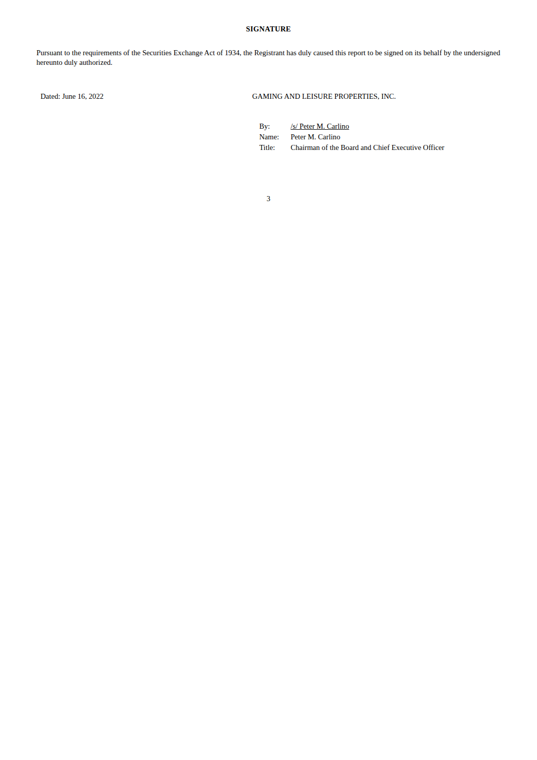SIGNATURE
Pursuant to the requirements of the Securities Exchange Act of 1934, the Registrant has duly caused this report to be signed on its behalf by the undersigned hereunto duly authorized.
Dated: June 16, 2022
GAMING AND LEISURE PROPERTIES, INC.
| By: | /s/ Peter M. Carlino |
| Name: | Peter M. Carlino |
| Title: | Chairman of the Board and Chief Executive Officer |
3